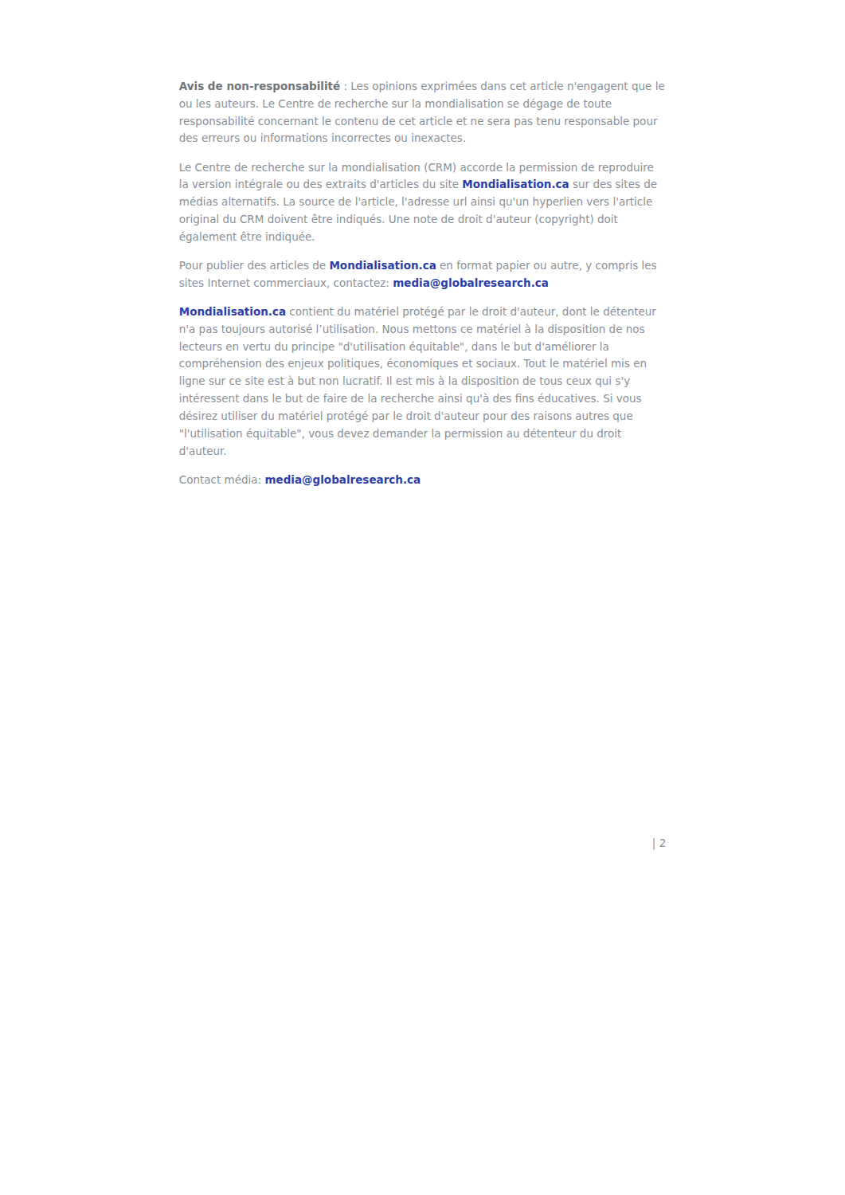Avis de non-responsabilité : Les opinions exprimées dans cet article n'engagent que le ou les auteurs. Le Centre de recherche sur la mondialisation se dégage de toute responsabilité concernant le contenu de cet article et ne sera pas tenu responsable pour des erreurs ou informations incorrectes ou inexactes.
Le Centre de recherche sur la mondialisation (CRM) accorde la permission de reproduire la version intégrale ou des extraits d'articles du site Mondialisation.ca sur des sites de médias alternatifs. La source de l'article, l'adresse url ainsi qu'un hyperlien vers l'article original du CRM doivent être indiqués. Une note de droit d'auteur (copyright) doit également être indiquée.
Pour publier des articles de Mondialisation.ca en format papier ou autre, y compris les sites Internet commerciaux, contactez: media@globalresearch.ca
Mondialisation.ca contient du matériel protégé par le droit d'auteur, dont le détenteur n'a pas toujours autorisé l’utilisation. Nous mettons ce matériel à la disposition de nos lecteurs en vertu du principe "d'utilisation équitable", dans le but d'améliorer la compréhension des enjeux politiques, économiques et sociaux. Tout le matériel mis en ligne sur ce site est à but non lucratif. Il est mis à la disposition de tous ceux qui s'y intéressent dans le but de faire de la recherche ainsi qu'à des fins éducatives. Si vous désirez utiliser du matériel protégé par le droit d'auteur pour des raisons autres que "l'utilisation équitable", vous devez demander la permission au détenteur du droit d'auteur.
Contact média: media@globalresearch.ca
| 2